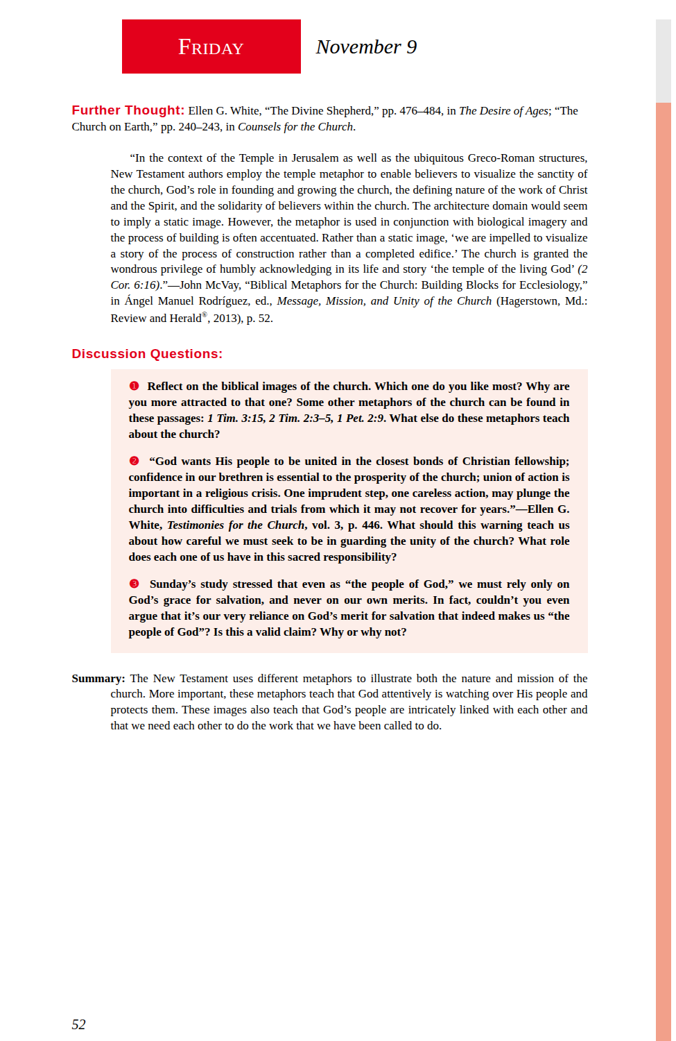Friday
November 9
Further Thought:
Ellen G. White, “The Divine Shepherd,” pp. 476–484, in The Desire of Ages; “The Church on Earth,” pp. 240–243, in Counsels for the Church.
“In the context of the Temple in Jerusalem as well as the ubiquitous Greco-Roman structures, New Testament authors employ the temple metaphor to enable believers to visualize the sanctity of the church, God’s role in founding and growing the church, the defining nature of the work of Christ and the Spirit, and the solidarity of believers within the church. The architecture domain would seem to imply a static image. However, the metaphor is used in conjunction with biological imagery and the process of building is often accentuated. Rather than a static image, ‘we are impelled to visualize a story of the process of construction rather than a completed edifice.’ The church is granted the wondrous privilege of humbly acknowledging in its life and story ‘the temple of the living God’ (2 Cor. 6:16).”—John McVay, “Biblical Metaphors for the Church: Building Blocks for Ecclesiology,” in Ángel Manuel Rodríguez, ed., Message, Mission, and Unity of the Church (Hagerstown, Md.: Review and Herald®, 2013), p. 52.
Discussion Questions:
❶ Reflect on the biblical images of the church. Which one do you like most? Why are you more attracted to that one? Some other metaphors of the church can be found in these passages: 1 Tim. 3:15, 2 Tim. 2:3–5, 1 Pet. 2:9. What else do these metaphors teach about the church?
❷ “God wants His people to be united in the closest bonds of Christian fellowship; confidence in our brethren is essential to the prosperity of the church; union of action is important in a religious crisis. One imprudent step, one careless action, may plunge the church into difficulties and trials from which it may not recover for years.”—Ellen G. White, Testimonies for the Church, vol. 3, p. 446. What should this warning teach us about how careful we must seek to be in guarding the unity of the church? What role does each one of us have in this sacred responsibility?
❸ Sunday’s study stressed that even as “the people of God,” we must rely only on God’s grace for salvation, and never on our own merits. In fact, couldn’t you even argue that it’s our very reliance on God’s merit for salvation that indeed makes us “the people of God”? Is this a valid claim? Why or why not?
Summary: The New Testament uses different metaphors to illustrate both the nature and mission of the church. More important, these metaphors teach that God attentively is watching over His people and protects them. These images also teach that God’s people are intricately linked with each other and that we need each other to do the work that we have been called to do.
52